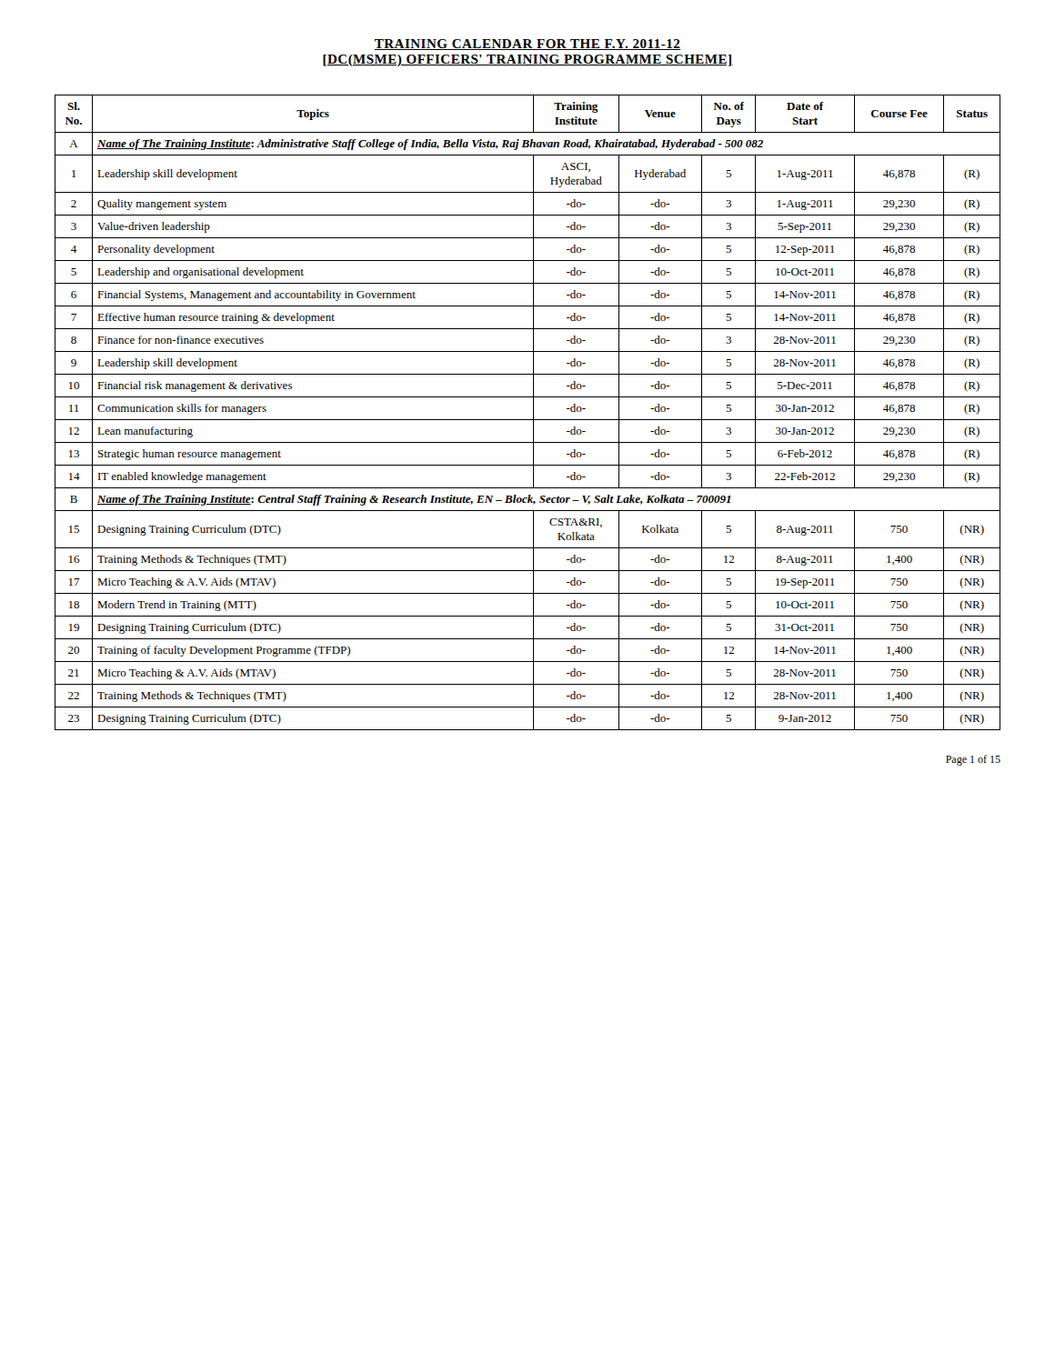TRAINING CALENDAR FOR THE F.Y. 2011-12
[DC(MSME) OFFICERS' TRAINING PROGRAMME SCHEME]
| Sl. No. | Topics | Training Institute | Venue | No. of Days | Date of Start | Course Fee | Status |
| --- | --- | --- | --- | --- | --- | --- | --- |
| A | Name of The Training Institute : Administrative Staff College of India, Bella Vista, Raj Bhavan Road, Khairatabad, Hyderabad - 500 082 |
| 1 | Leadership skill development | ASCI, Hyderabad | Hyderabad | 5 | 1-Aug-2011 | 46,878 | (R) |
| 2 | Quality mangement system | -do- | -do- | 3 | 1-Aug-2011 | 29,230 | (R) |
| 3 | Value-driven leadership | -do- | -do- | 3 | 5-Sep-2011 | 29,230 | (R) |
| 4 | Personality development | -do- | -do- | 5 | 12-Sep-2011 | 46,878 | (R) |
| 5 | Leadership and organisational development | -do- | -do- | 5 | 10-Oct-2011 | 46,878 | (R) |
| 6 | Financial Systems, Management and accountability in Government | -do- | -do- | 5 | 14-Nov-2011 | 46,878 | (R) |
| 7 | Effective human resource training & development | -do- | -do- | 5 | 14-Nov-2011 | 46,878 | (R) |
| 8 | Finance for non-finance executives | -do- | -do- | 3 | 28-Nov-2011 | 29,230 | (R) |
| 9 | Leadership skill development | -do- | -do- | 5 | 28-Nov-2011 | 46,878 | (R) |
| 10 | Financial risk management & derivatives | -do- | -do- | 5 | 5-Dec-2011 | 46,878 | (R) |
| 11 | Communication skills for managers | -do- | -do- | 5 | 30-Jan-2012 | 46,878 | (R) |
| 12 | Lean manufacturing | -do- | -do- | 3 | 30-Jan-2012 | 29,230 | (R) |
| 13 | Strategic human resource management | -do- | -do- | 5 | 6-Feb-2012 | 46,878 | (R) |
| 14 | IT enabled knowledge management | -do- | -do- | 3 | 22-Feb-2012 | 29,230 | (R) |
| B | Name of The Training Institute : Central Staff Training & Research Institute, EN – Block, Sector – V, Salt Lake, Kolkata – 700091 |
| 15 | Designing Training Curriculum (DTC) | CSTA&RI, Kolkata | Kolkata | 5 | 8-Aug-2011 | 750 | (NR) |
| 16 | Training Methods & Techniques (TMT) | -do- | -do- | 12 | 8-Aug-2011 | 1,400 | (NR) |
| 17 | Micro Teaching & A.V. Aids (MTAV) | -do- | -do- | 5 | 19-Sep-2011 | 750 | (NR) |
| 18 | Modern Trend in Training (MTT) | -do- | -do- | 5 | 10-Oct-2011 | 750 | (NR) |
| 19 | Designing Training Curriculum (DTC) | -do- | -do- | 5 | 31-Oct-2011 | 750 | (NR) |
| 20 | Training of faculty Development Programme (TFDP) | -do- | -do- | 12 | 14-Nov-2011 | 1,400 | (NR) |
| 21 | Micro Teaching & A.V. Aids (MTAV) | -do- | -do- | 5 | 28-Nov-2011 | 750 | (NR) |
| 22 | Training Methods & Techniques (TMT) | -do- | -do- | 12 | 28-Nov-2011 | 1,400 | (NR) |
| 23 | Designing Training Curriculum (DTC) | -do- | -do- | 5 | 9-Jan-2012 | 750 | (NR) |
Page 1 of 15